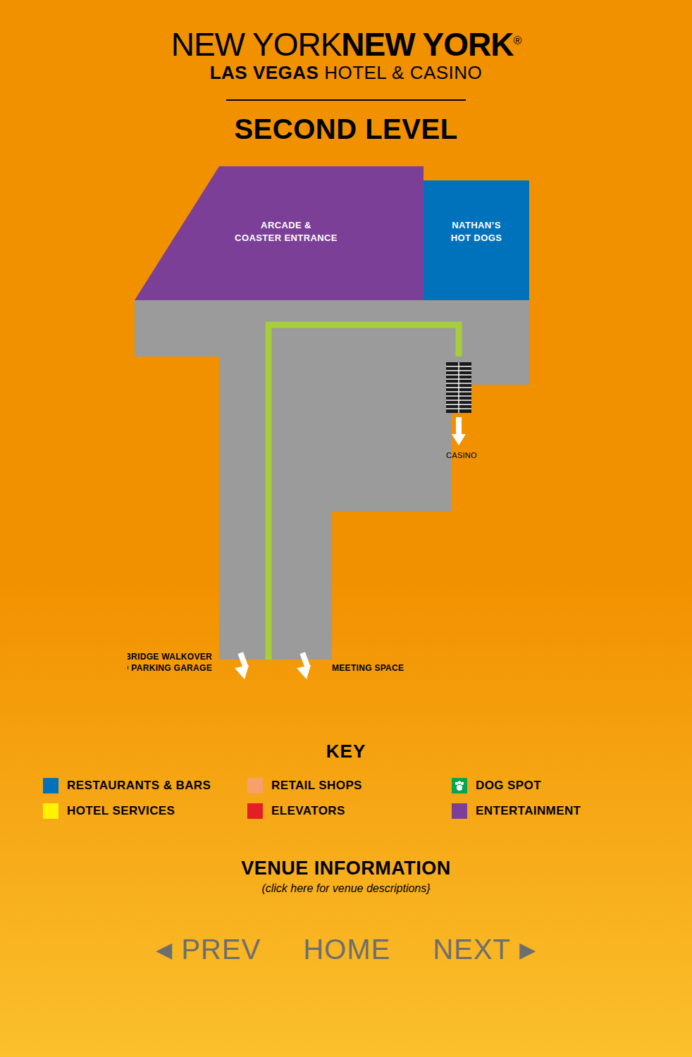NEW YORKNEW YORK®
LAS VEGAS HOTEL & CASINO
SECOND LEVEL
Second Level floor plan ARCADE & COASTER ENTRANCE NATHAN’S HOT DOGS CASINO NORTH BRIDGE WALKOVER EXIT TO PARKING GARAGE MEETING SPACE
KEY
RESTAURANTS & BARS
RETAIL SHOPS
DOG SPOT
HOTEL SERVICES
ELEVATORS
ENTERTAINMENT
VENUE INFORMATION
(click here for venue descriptions}
◀PREV HOME NEXT▶